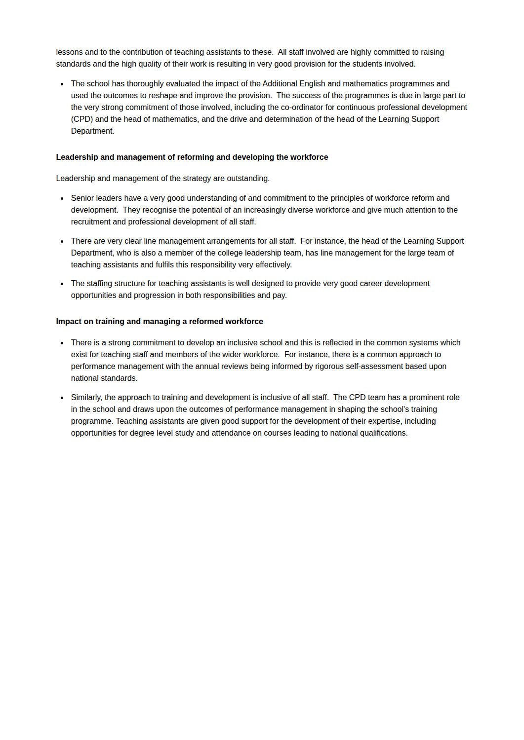lessons and to the contribution of teaching assistants to these. All staff involved are highly committed to raising standards and the high quality of their work is resulting in very good provision for the students involved.
The school has thoroughly evaluated the impact of the Additional English and mathematics programmes and used the outcomes to reshape and improve the provision. The success of the programmes is due in large part to the very strong commitment of those involved, including the co-ordinator for continuous professional development (CPD) and the head of mathematics, and the drive and determination of the head of the Learning Support Department.
Leadership and management of reforming and developing the workforce
Leadership and management of the strategy are outstanding.
Senior leaders have a very good understanding of and commitment to the principles of workforce reform and development. They recognise the potential of an increasingly diverse workforce and give much attention to the recruitment and professional development of all staff.
There are very clear line management arrangements for all staff. For instance, the head of the Learning Support Department, who is also a member of the college leadership team, has line management for the large team of teaching assistants and fulfils this responsibility very effectively.
The staffing structure for teaching assistants is well designed to provide very good career development opportunities and progression in both responsibilities and pay.
Impact on training and managing a reformed workforce
There is a strong commitment to develop an inclusive school and this is reflected in the common systems which exist for teaching staff and members of the wider workforce. For instance, there is a common approach to performance management with the annual reviews being informed by rigorous self-assessment based upon national standards.
Similarly, the approach to training and development is inclusive of all staff. The CPD team has a prominent role in the school and draws upon the outcomes of performance management in shaping the school's training programme. Teaching assistants are given good support for the development of their expertise, including opportunities for degree level study and attendance on courses leading to national qualifications.